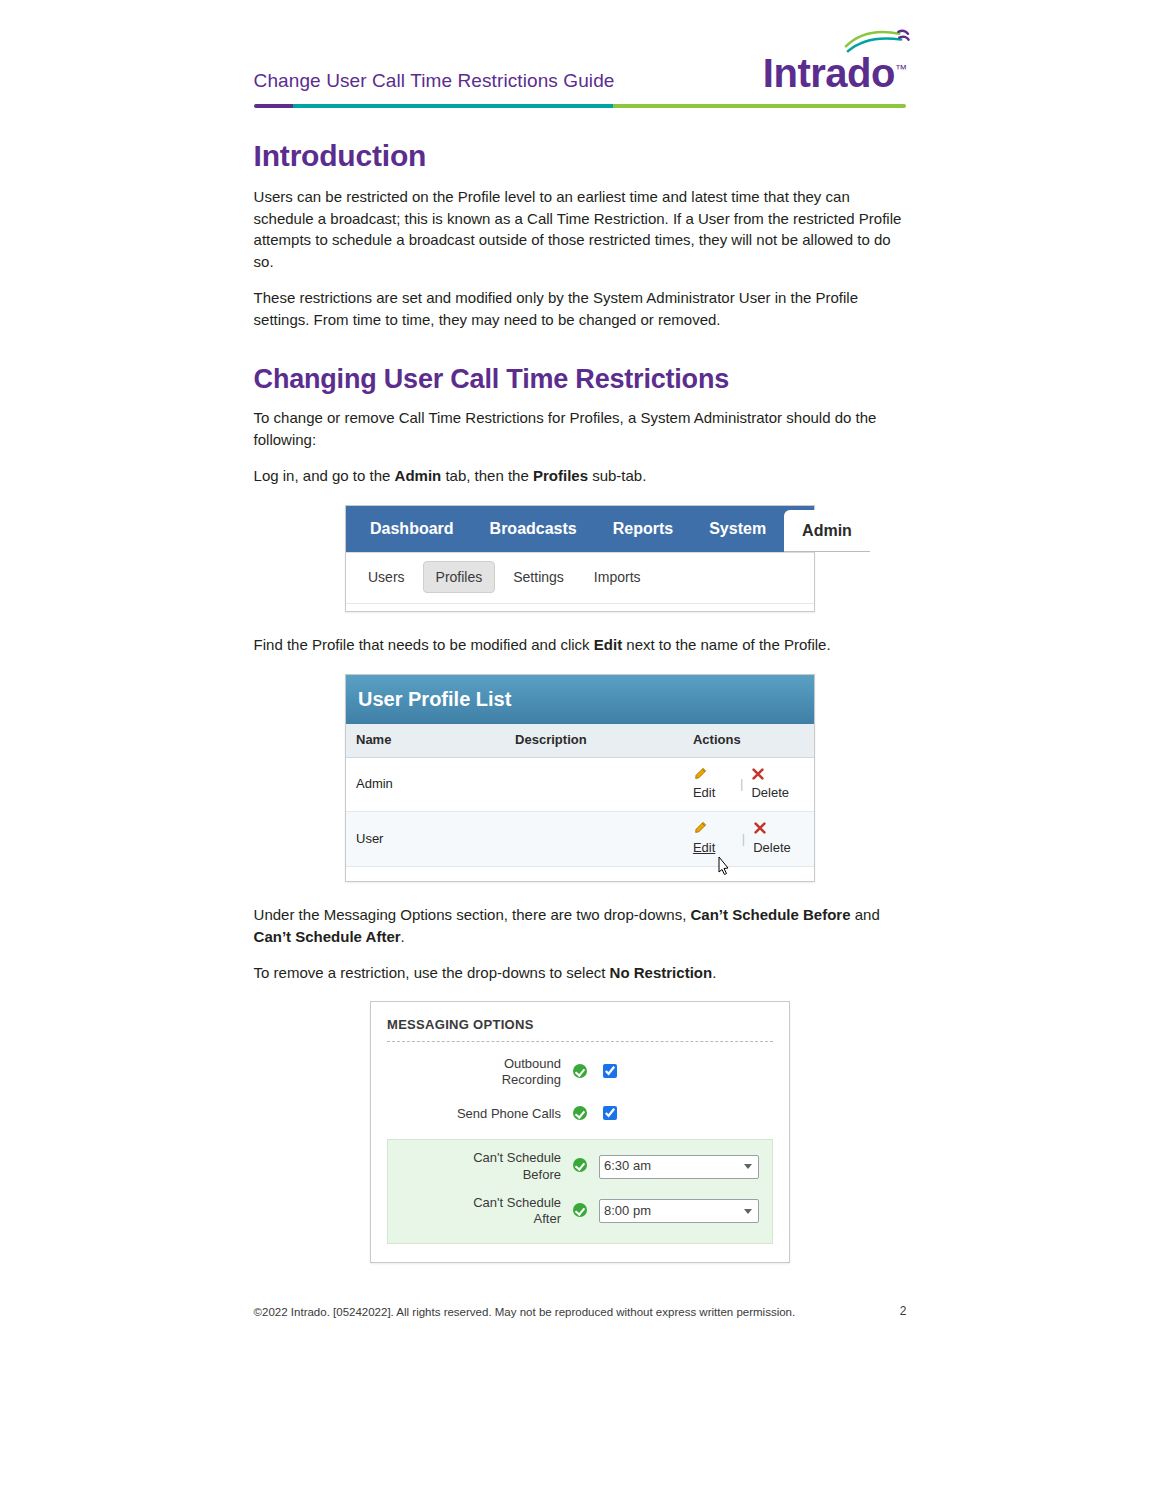Change User Call Time Restrictions Guide
Intrado™
Introduction
Users can be restricted on the Profile level to an earliest time and latest time that they can schedule a broadcast; this is known as a Call Time Restriction. If a User from the restricted Profile attempts to schedule a broadcast outside of those restricted times, they will not be allowed to do so.
These restrictions are set and modified only by the System Administrator User in the Profile settings. From time to time, they may need to be changed or removed.
Changing User Call Time Restrictions
To change or remove Call Time Restrictions for Profiles, a System Administrator should do the following:
Log in, and go to the Admin tab, then the Profiles sub-tab.
Dashboard
Broadcasts
Reports
System
Admin
Users
Profiles
Settings
Imports
Find the Profile that needs to be modified and click Edit next to the name of the Profile.
User Profile List
| Name | Description | Actions |
| --- | --- | --- |
| Admin | | Edit / Delete |
| User | | Edit / Delete |
Under the Messaging Options section, there are two drop-downs, Can’t Schedule Before and Can’t Schedule After.
To remove a restriction, use the drop-downs to select No Restriction.
MESSAGING OPTIONS
Outbound
Recording
Send Phone Calls
Can't Schedule
Before
6:30 am
Can't Schedule
After
8:00 pm
©2022 Intrado. [05242022]. All rights reserved. May not be reproduced without express written permission.
2